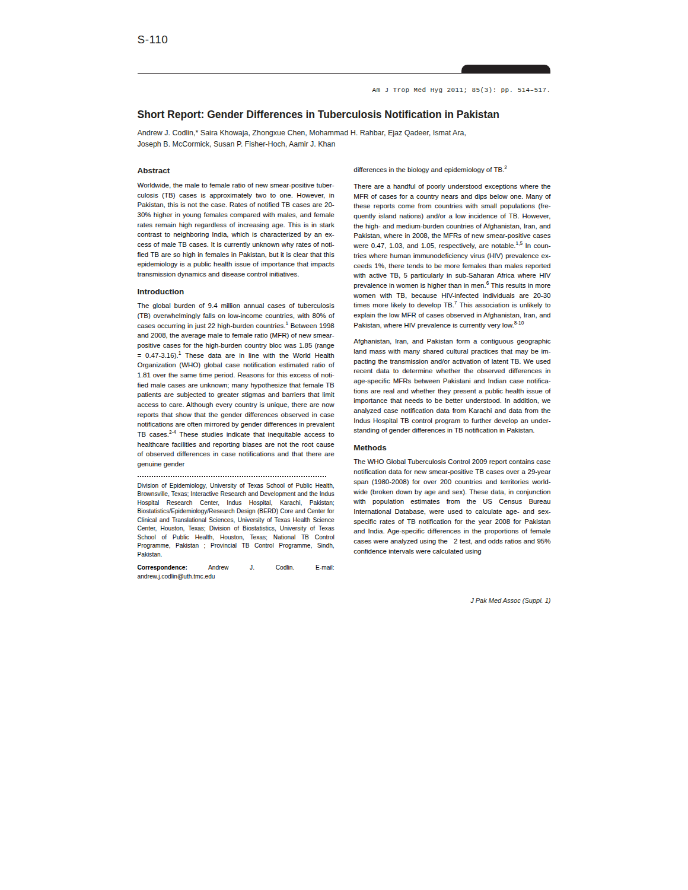S-110
Am J Trop Med Hyg 2011; 85(3): pp. 514–517.
Short Report: Gender Differences in Tuberculosis Notification in Pakistan
Andrew J. Codlin,* Saira Khowaja, Zhongxue Chen, Mohammad H. Rahbar, Ejaz Qadeer, Ismat Ara,
Joseph B. McCormick, Susan P. Fisher-Hoch, Aamir J. Khan
Abstract
Worldwide, the male to female ratio of new smear-positive tuberculosis (TB) cases is approximately two to one. However, in Pakistan, this is not the case. Rates of notified TB cases are 20-30% higher in young females compared with males, and female rates remain high regardless of increasing age. This is in stark contrast to neighboring India, which is characterized by an excess of male TB cases. It is currently unknown why rates of notified TB are so high in females in Pakistan, but it is clear that this epidemiology is a public health issue of importance that impacts transmission dynamics and disease control initiatives.
Introduction
The global burden of 9.4 million annual cases of tuberculosis (TB) overwhelmingly falls on low-income countries, with 80% of cases occurring in just 22 high-burden countries.1 Between 1998 and 2008, the average male to female ratio (MFR) of new smear-positive cases for the high-burden country bloc was 1.85 (range = 0.47-3.16).1 These data are in line with the World Health Organization (WHO) global case notification estimated ratio of 1.81 over the same time period. Reasons for this excess of notified male cases are unknown; many hypothesize that female TB patients are subjected to greater stigmas and barriers that limit access to care. Although every country is unique, there are now reports that show that the gender differences observed in case notifications are often mirrored by gender differences in prevalent TB cases.2-4 These studies indicate that inequitable access to healthcare facilities and reporting biases are not the root cause of observed differences in case notifications and that there are genuine gender
Division of Epidemiology, University of Texas School of Public Health, Brownsville, Texas; Interactive Research and Development and the Indus Hospital Research Center, Indus Hospital, Karachi, Pakistan; Biostatistics/Epidemiology/Research Design (BERD) Core and Center for Clinical and Translational Sciences, University of Texas Health Science Center, Houston, Texas; Division of Biostatistics, University of Texas School of Public Health, Houston, Texas; National TB Control Programme, Pakistan ; Provincial TB Control Programme, Sindh, Pakistan.
Correspondence: Andrew J. Codlin. E-mail: andrew.j.codlin@uth.tmc.edu
differences in the biology and epidemiology of TB.2
There are a handful of poorly understood exceptions where the MFR of cases for a country nears and dips below one. Many of these reports come from countries with small populations (frequently island nations) and/or a low incidence of TB. However, the high- and medium-burden countries of Afghanistan, Iran, and Pakistan, where in 2008, the MFRs of new smear-positive cases were 0.47, 1.03, and 1.05, respectively, are notable.1,5 In countries where human immunodeficiency virus (HIV) prevalence exceeds 1%, there tends to be more females than males reported with active TB, 5 particularly in sub-Saharan Africa where HIV prevalence in women is higher than in men.6 This results in more women with TB, because HIV-infected individuals are 20-30 times more likely to develop TB.7 This association is unlikely to explain the low MFR of cases observed in Afghanistan, Iran, and Pakistan, where HIV prevalence is currently very low.8-10
Afghanistan, Iran, and Pakistan form a contiguous geographic land mass with many shared cultural practices that may be impacting the transmission and/or activation of latent TB. We used recent data to determine whether the observed differences in age-specific MFRs between Pakistani and Indian case notifications are real and whether they present a public health issue of importance that needs to be better understood. In addition, we analyzed case notification data from Karachi and data from the Indus Hospital TB control program to further develop an understanding of gender differences in TB notification in Pakistan.
Methods
The WHO Global Tuberculosis Control 2009 report contains case notification data for new smear-positive TB cases over a 29-year span (1980-2008) for over 200 countries and territories worldwide (broken down by age and sex). These data, in conjunction with population estimates from the US Census Bureau International Database, were used to calculate age- and sex-specific rates of TB notification for the year 2008 for Pakistan and India. Age-specific differences in the proportions of female cases were analyzed using the 2 test, and odds ratios and 95% confidence intervals were calculated using
J Pak Med Assoc (Suppl. 1)